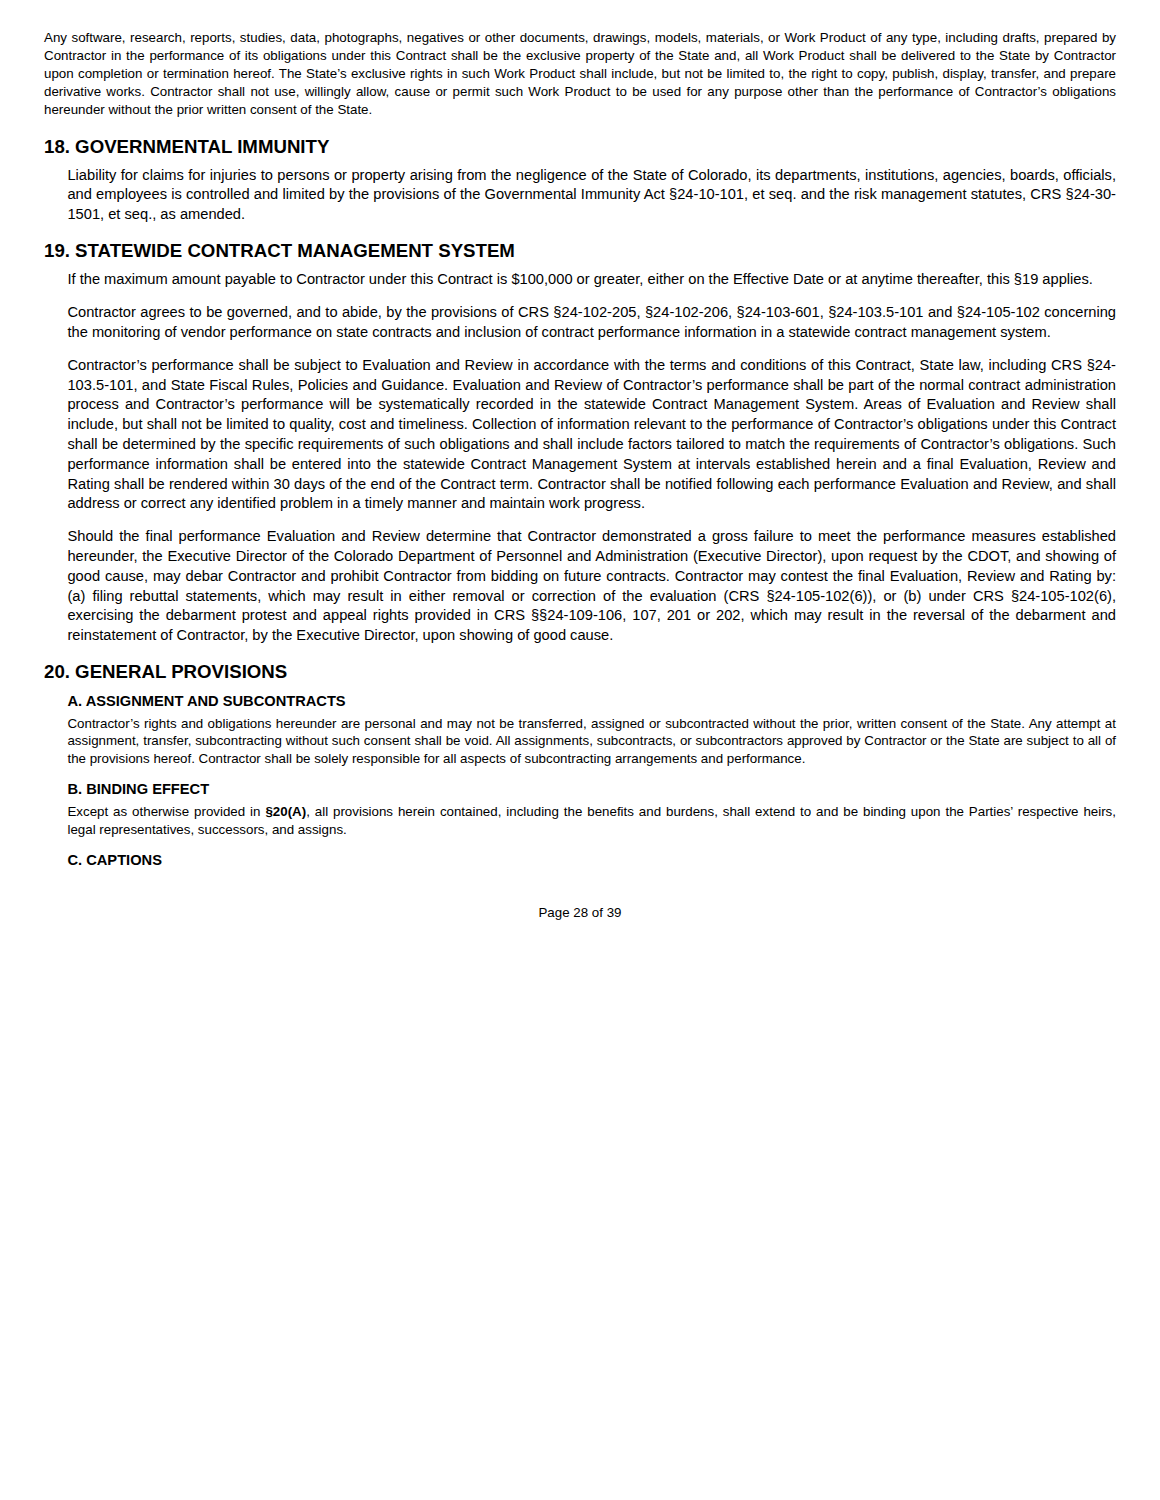Any software, research, reports, studies, data, photographs, negatives or other documents, drawings, models, materials, or Work Product of any type, including drafts, prepared by Contractor in the performance of its obligations under this Contract shall be the exclusive property of the State and, all Work Product shall be delivered to the State by Contractor upon completion or termination hereof. The State’s exclusive rights in such Work Product shall include, but not be limited to, the right to copy, publish, display, transfer, and prepare derivative works. Contractor shall not use, willingly allow, cause or permit such Work Product to be used for any purpose other than the performance of Contractor’s obligations hereunder without the prior written consent of the State.
18. GOVERNMENTAL IMMUNITY
Liability for claims for injuries to persons or property arising from the negligence of the State of Colorado, its departments, institutions, agencies, boards, officials, and employees is controlled and limited by the provisions of the Governmental Immunity Act §24-10-101, et seq. and the risk management statutes, CRS §24-30-1501, et seq., as amended.
19. STATEWIDE CONTRACT MANAGEMENT SYSTEM
If the maximum amount payable to Contractor under this Contract is $100,000 or greater, either on the Effective Date or at anytime thereafter, this §19 applies.
Contractor agrees to be governed, and to abide, by the provisions of CRS §24-102-205, §24-102-206, §24-103-601, §24-103.5-101 and §24-105-102 concerning the monitoring of vendor performance on state contracts and inclusion of contract performance information in a statewide contract management system.
Contractor’s performance shall be subject to Evaluation and Review in accordance with the terms and conditions of this Contract, State law, including CRS §24-103.5-101, and State Fiscal Rules, Policies and Guidance. Evaluation and Review of Contractor’s performance shall be part of the normal contract administration process and Contractor’s performance will be systematically recorded in the statewide Contract Management System. Areas of Evaluation and Review shall include, but shall not be limited to quality, cost and timeliness. Collection of information relevant to the performance of Contractor’s obligations under this Contract shall be determined by the specific requirements of such obligations and shall include factors tailored to match the requirements of Contractor’s obligations. Such performance information shall be entered into the statewide Contract Management System at intervals established herein and a final Evaluation, Review and Rating shall be rendered within 30 days of the end of the Contract term. Contractor shall be notified following each performance Evaluation and Review, and shall address or correct any identified problem in a timely manner and maintain work progress.
Should the final performance Evaluation and Review determine that Contractor demonstrated a gross failure to meet the performance measures established hereunder, the Executive Director of the Colorado Department of Personnel and Administration (Executive Director), upon request by the CDOT, and showing of good cause, may debar Contractor and prohibit Contractor from bidding on future contracts. Contractor may contest the final Evaluation, Review and Rating by: (a) filing rebuttal statements, which may result in either removal or correction of the evaluation (CRS §24-105-102(6)), or (b) under CRS §24-105-102(6), exercising the debarment protest and appeal rights provided in CRS §§24-109-106, 107, 201 or 202, which may result in the reversal of the debarment and reinstatement of Contractor, by the Executive Director, upon showing of good cause.
20. GENERAL PROVISIONS
A. ASSIGNMENT AND SUBCONTRACTS
Contractor’s rights and obligations hereunder are personal and may not be transferred, assigned or subcontracted without the prior, written consent of the State. Any attempt at assignment, transfer, subcontracting without such consent shall be void. All assignments, subcontracts, or subcontractors approved by Contractor or the State are subject to all of the provisions hereof. Contractor shall be solely responsible for all aspects of subcontracting arrangements and performance.
B. BINDING EFFECT
Except as otherwise provided in §20(A), all provisions herein contained, including the benefits and burdens, shall extend to and be binding upon the Parties’ respective heirs, legal representatives, successors, and assigns.
C. CAPTIONS
Page 28 of 39